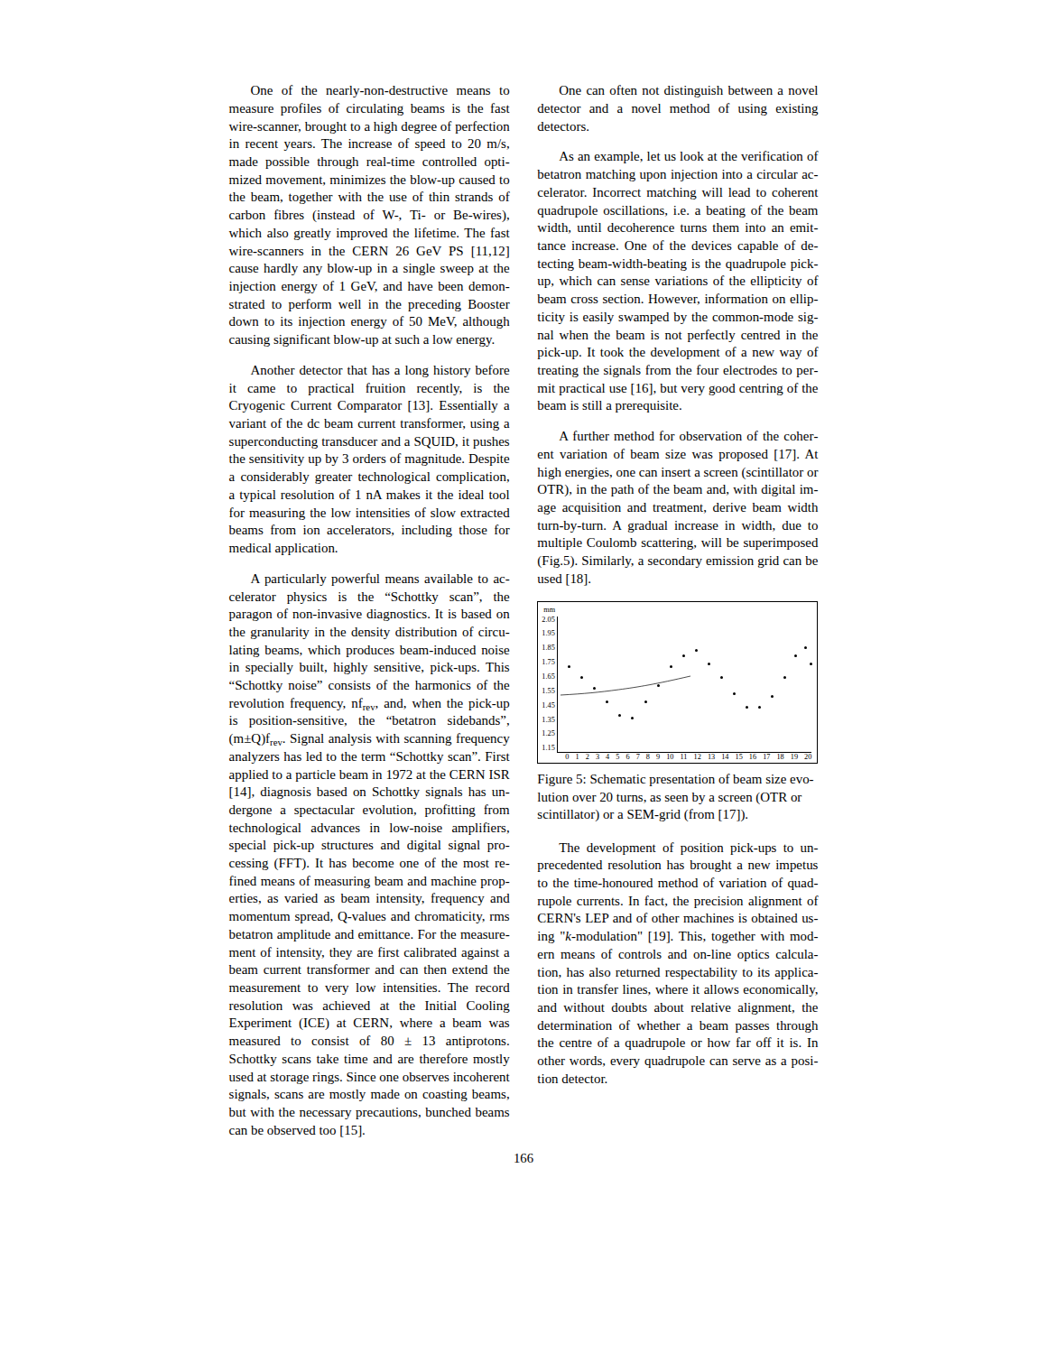One of the nearly-non-destructive means to measure profiles of circulating beams is the fast wire-scanner, brought to a high degree of perfection in recent years. The increase of speed to 20 m/s, made possible through real-time controlled optimized movement, minimizes the blow-up caused to the beam, together with the use of thin strands of carbon fibres (instead of W-, Ti- or Be-wires), which also greatly improved the lifetime. The fast wire-scanners in the CERN 26 GeV PS [11,12] cause hardly any blow-up in a single sweep at the injection energy of 1 GeV, and have been demonstrated to perform well in the preceding Booster down to its injection energy of 50 MeV, although causing significant blow-up at such a low energy.
Another detector that has a long history before it came to practical fruition recently, is the Cryogenic Current Comparator [13]. Essentially a variant of the dc beam current transformer, using a superconducting transducer and a SQUID, it pushes the sensitivity up by 3 orders of magnitude. Despite a considerably greater technological complication, a typical resolution of 1 nA makes it the ideal tool for measuring the low intensities of slow extracted beams from ion accelerators, including those for medical application.
A particularly powerful means available to accelerator physics is the “Schottky scan”, the paragon of non-invasive diagnostics. It is based on the granularity in the density distribution of circulating beams, which produces beam-induced noise in specially built, highly sensitive, pick-ups. This “Schottky noise” consists of the harmonics of the revolution frequency, nfrev, and, when the pick-up is position-sensitive, the “betatron sidebands”, (m±Q)frev. Signal analysis with scanning frequency analyzers has led to the term “Schottky scan”. First applied to a particle beam in 1972 at the CERN ISR [14], diagnosis based on Schottky signals has undergone a spectacular evolution, profitting from technological advances in low-noise amplifiers, special pick-up structures and digital signal processing (FFT). It has become one of the most refined means of measuring beam and machine properties, as varied as beam intensity, frequency and momentum spread, Q-values and chromaticity, rms betatron amplitude and emittance. For the measurement of intensity, they are first calibrated against a beam current transformer and can then extend the measurement to very low intensities. The record resolution was achieved at the Initial Cooling Experiment (ICE) at CERN, where a beam was measured to consist of 80 ± 13 antiprotons. Schottky scans take time and are therefore mostly used at storage rings. Since one observes incoherent signals, scans are mostly made on coasting beams, but with the necessary precautions, bunched beams can be observed too [15].
One can often not distinguish between a novel detector and a novel method of using existing detectors.
As an example, let us look at the verification of betatron matching upon injection into a circular accelerator. Incorrect matching will lead to coherent quadrupole oscillations, i.e. a beating of the beam width, until decoherence turns them into an emittance increase. One of the devices capable of detecting beam-width-beating is the quadrupole pick-up, which can sense variations of the ellipticity of beam cross section. However, information on ellipticity is easily swamped by the common-mode signal when the beam is not perfectly centred in the pick-up. It took the development of a new way of treating the signals from the four electrodes to permit practical use [16], but very good centring of the beam is still a prerequisite.
A further method for observation of the coherent variation of beam size was proposed [17]. At high energies, one can insert a screen (scintillator or OTR), in the path of the beam and, with digital image acquisition and treatment, derive beam width turn-by-turn. A gradual increase in width, due to multiple Coulomb scattering, will be superimposed (Fig.5). Similarly, a secondary emission grid can be used [18].
mm
2.05 1.95 1.85 1.75 1.65 1.55 1.45 1.35 1.25 1.15
01234567891011121314151617181920
Figure 5: Schematic presentation of beam size evolution over 20 turns, as seen by a screen (OTR or scintillator) or a SEM-grid (from [17]).
The development of position pick-ups to unprecedented resolution has brought a new impetus to the time-honoured method of variation of quadrupole currents. In fact, the precision alignment of CERN's LEP and of other machines is obtained using "k-modulation" [19]. This, together with modern means of controls and on-line optics calculation, has also returned respectability to its application in transfer lines, where it allows economically, and without doubts about relative alignment, the determination of whether a beam passes through the centre of a quadrupole or how far off it is. In other words, every quadrupole can serve as a position detector.
166